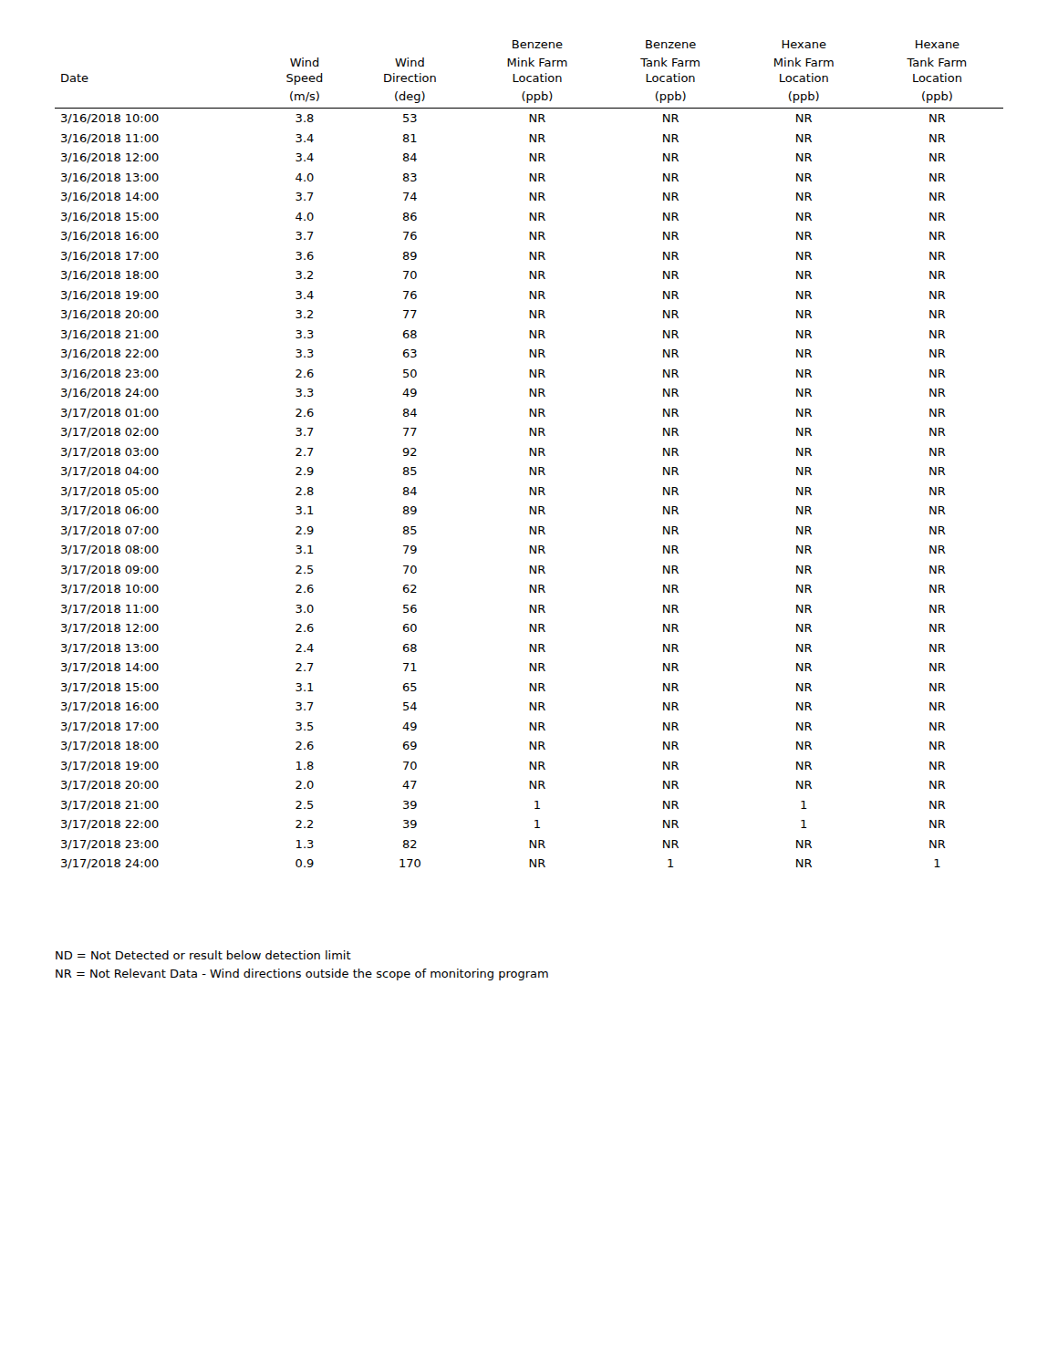| | | | Benzene | Benzene | Hexane | Hexane |
| --- | --- | --- | --- | --- | --- | --- |
| Date | Wind Speed | Wind Direction | Mink Farm Location | Tank Farm Location | Mink Farm Location | Tank Farm Location |
| | (m/s) | (deg) | (ppb) | (ppb) | (ppb) | (ppb) |
| 3/16/2018 10:00 | 3.8 | 53 | NR | NR | NR | NR |
| 3/16/2018 11:00 | 3.4 | 81 | NR | NR | NR | NR |
| 3/16/2018 12:00 | 3.4 | 84 | NR | NR | NR | NR |
| 3/16/2018 13:00 | 4.0 | 83 | NR | NR | NR | NR |
| 3/16/2018 14:00 | 3.7 | 74 | NR | NR | NR | NR |
| 3/16/2018 15:00 | 4.0 | 86 | NR | NR | NR | NR |
| 3/16/2018 16:00 | 3.7 | 76 | NR | NR | NR | NR |
| 3/16/2018 17:00 | 3.6 | 89 | NR | NR | NR | NR |
| 3/16/2018 18:00 | 3.2 | 70 | NR | NR | NR | NR |
| 3/16/2018 19:00 | 3.4 | 76 | NR | NR | NR | NR |
| 3/16/2018 20:00 | 3.2 | 77 | NR | NR | NR | NR |
| 3/16/2018 21:00 | 3.3 | 68 | NR | NR | NR | NR |
| 3/16/2018 22:00 | 3.3 | 63 | NR | NR | NR | NR |
| 3/16/2018 23:00 | 2.6 | 50 | NR | NR | NR | NR |
| 3/16/2018 24:00 | 3.3 | 49 | NR | NR | NR | NR |
| 3/17/2018 01:00 | 2.6 | 84 | NR | NR | NR | NR |
| 3/17/2018 02:00 | 3.7 | 77 | NR | NR | NR | NR |
| 3/17/2018 03:00 | 2.7 | 92 | NR | NR | NR | NR |
| 3/17/2018 04:00 | 2.9 | 85 | NR | NR | NR | NR |
| 3/17/2018 05:00 | 2.8 | 84 | NR | NR | NR | NR |
| 3/17/2018 06:00 | 3.1 | 89 | NR | NR | NR | NR |
| 3/17/2018 07:00 | 2.9 | 85 | NR | NR | NR | NR |
| 3/17/2018 08:00 | 3.1 | 79 | NR | NR | NR | NR |
| 3/17/2018 09:00 | 2.5 | 70 | NR | NR | NR | NR |
| 3/17/2018 10:00 | 2.6 | 62 | NR | NR | NR | NR |
| 3/17/2018 11:00 | 3.0 | 56 | NR | NR | NR | NR |
| 3/17/2018 12:00 | 2.6 | 60 | NR | NR | NR | NR |
| 3/17/2018 13:00 | 2.4 | 68 | NR | NR | NR | NR |
| 3/17/2018 14:00 | 2.7 | 71 | NR | NR | NR | NR |
| 3/17/2018 15:00 | 3.1 | 65 | NR | NR | NR | NR |
| 3/17/2018 16:00 | 3.7 | 54 | NR | NR | NR | NR |
| 3/17/2018 17:00 | 3.5 | 49 | NR | NR | NR | NR |
| 3/17/2018 18:00 | 2.6 | 69 | NR | NR | NR | NR |
| 3/17/2018 19:00 | 1.8 | 70 | NR | NR | NR | NR |
| 3/17/2018 20:00 | 2.0 | 47 | NR | NR | NR | NR |
| 3/17/2018 21:00 | 2.5 | 39 | 1 | NR | 1 | NR |
| 3/17/2018 22:00 | 2.2 | 39 | 1 | NR | 1 | NR |
| 3/17/2018 23:00 | 1.3 | 82 | NR | NR | NR | NR |
| 3/17/2018 24:00 | 0.9 | 170 | NR | 1 | NR | 1 |
ND = Not Detected or result below detection limit
NR = Not Relevant Data - Wind directions outside the scope of monitoring program